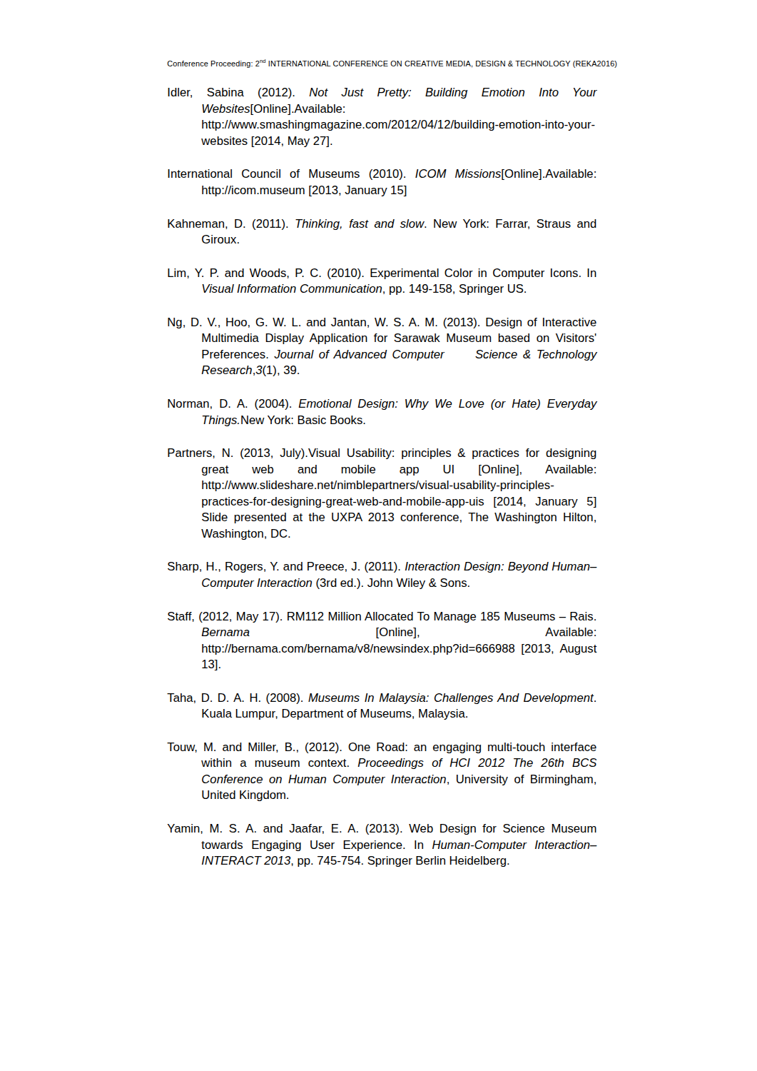Conference Proceeding: 2nd INTERNATIONAL CONFERENCE ON CREATIVE MEDIA, DESIGN & TECHNOLOGY (REKA2016)
Idler, Sabina (2012). Not Just Pretty: Building Emotion Into Your Websites[Online].Available: http://www.smashingmagazine.com/2012/04/12/building-emotion-into-your-websites [2014, May 27].
International Council of Museums (2010). ICOM Missions[Online].Available: http://icom.museum [2013, January 15]
Kahneman, D. (2011). Thinking, fast and slow. New York: Farrar, Straus and Giroux.
Lim, Y. P. and Woods, P. C. (2010). Experimental Color in Computer Icons. In Visual Information Communication, pp. 149-158, Springer US.
Ng, D. V., Hoo, G. W. L. and Jantan, W. S. A. M. (2013). Design of Interactive Multimedia Display Application for Sarawak Museum based on Visitors' Preferences. Journal of Advanced Computer Science & Technology Research,3(1), 39.
Norman, D. A. (2004). Emotional Design: Why We Love (or Hate) Everyday Things. New York: Basic Books.
Partners, N. (2013, July).Visual Usability: principles & practices for designing great web and mobile app UI [Online], Available: http://www.slideshare.net/nimblepartners/visual-usability-principles-practices-for-designing-great-web-and-mobile-app-uis [2014, January 5] Slide presented at the UXPA 2013 conference, The Washington Hilton, Washington, DC.
Sharp, H., Rogers, Y. and Preece, J. (2011). Interaction Design: Beyond Human–Computer Interaction (3rd ed.). John Wiley & Sons.
Staff, (2012, May 17). RM112 Million Allocated To Manage 185 Museums – Rais. Bernama [Online], Available: http://bernama.com/bernama/v8/newsindex.php?id=666988 [2013, August 13].
Taha, D. D. A. H. (2008). Museums In Malaysia: Challenges And Development. Kuala Lumpur, Department of Museums, Malaysia.
Touw, M. and Miller, B., (2012). One Road: an engaging multi-touch interface within a museum context. Proceedings of HCI 2012 The 26th BCS Conference on Human Computer Interaction, University of Birmingham, United Kingdom.
Yamin, M. S. A. and Jaafar, E. A. (2013). Web Design for Science Museum towards Engaging User Experience. In Human-Computer Interaction–INTERACT 2013, pp. 745-754. Springer Berlin Heidelberg.